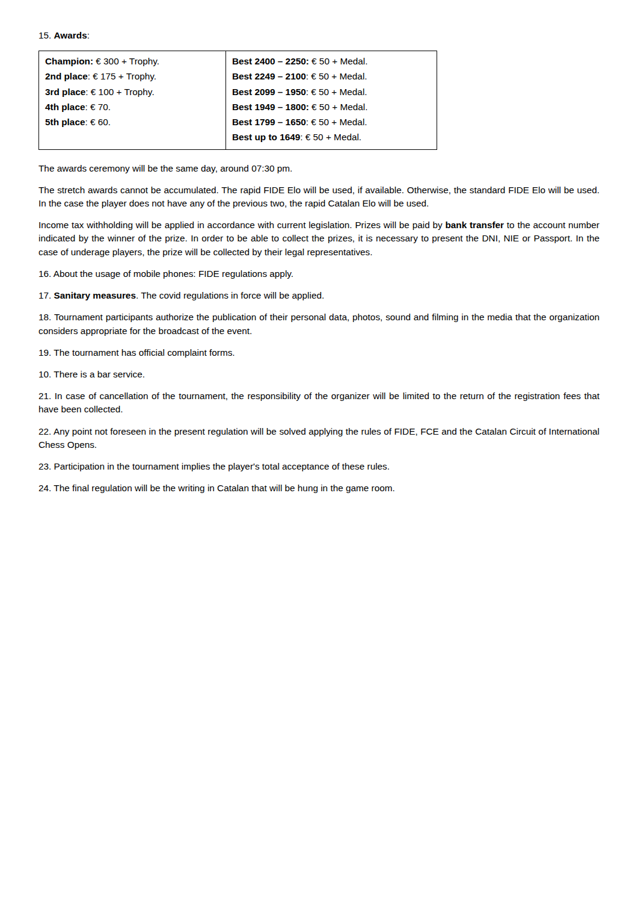15. Awards:
| Champion: € 300 + Trophy. 2nd place : € 175 + Trophy. 3rd place : € 100 + Trophy. 4th place : € 70. 5th place : € 60. | Best 2400 – 2250: € 50 + Medal. Best 2249 – 2100 : € 50 + Medal. Best 2099 – 1950 : € 50 + Medal. Best 1949 – 1800: € 50 + Medal. Best 1799 – 1650 : € 50 + Medal. Best up to 1649 : € 50 + Medal. |
The awards ceremony will be the same day, around 07:30 pm.
The stretch awards cannot be accumulated. The rapid FIDE Elo will be used, if available. Otherwise, the standard FIDE Elo will be used. In the case the player does not have any of the previous two, the rapid Catalan Elo will be used.
Income tax withholding will be applied in accordance with current legislation. Prizes will be paid by bank transfer to the account number indicated by the winner of the prize. In order to be able to collect the prizes, it is necessary to present the DNI, NIE or Passport. In the case of underage players, the prize will be collected by their legal representatives.
16. About the usage of mobile phones: FIDE regulations apply.
17. Sanitary measures. The covid regulations in force will be applied.
18. Tournament participants authorize the publication of their personal data, photos, sound and filming in the media that the organization considers appropriate for the broadcast of the event.
19. The tournament has official complaint forms.
10. There is a bar service.
21. In case of cancellation of the tournament, the responsibility of the organizer will be limited to the return of the registration fees that have been collected.
22. Any point not foreseen in the present regulation will be solved applying the rules of FIDE, FCE and the Catalan Circuit of International Chess Opens.
23. Participation in the tournament implies the player's total acceptance of these rules.
24. The final regulation will be the writing in Catalan that will be hung in the game room.